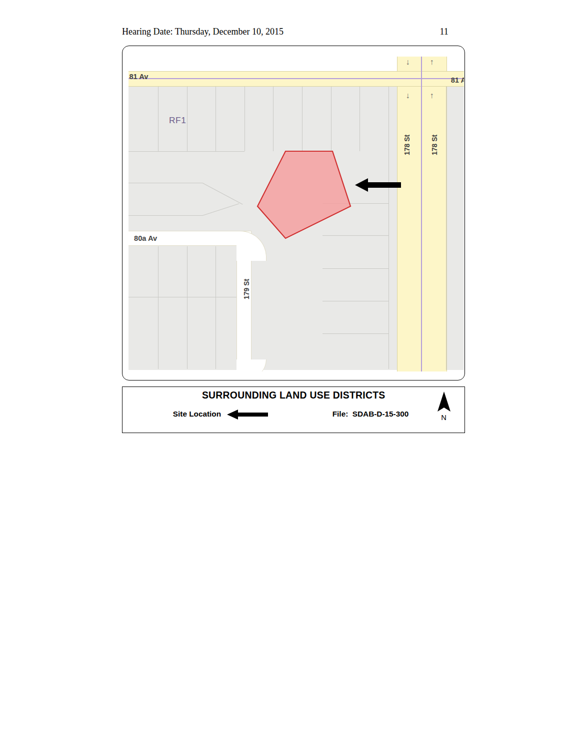Hearing Date: Thursday, December 10, 2015
11
↓
↑
↓
↑
RF1
81 Av
81 Av
80a Av
178 St
178 St
179 St
SURROUNDING LAND USE DISTRICTS
Site Location
File: SDAB-D-15-300
N